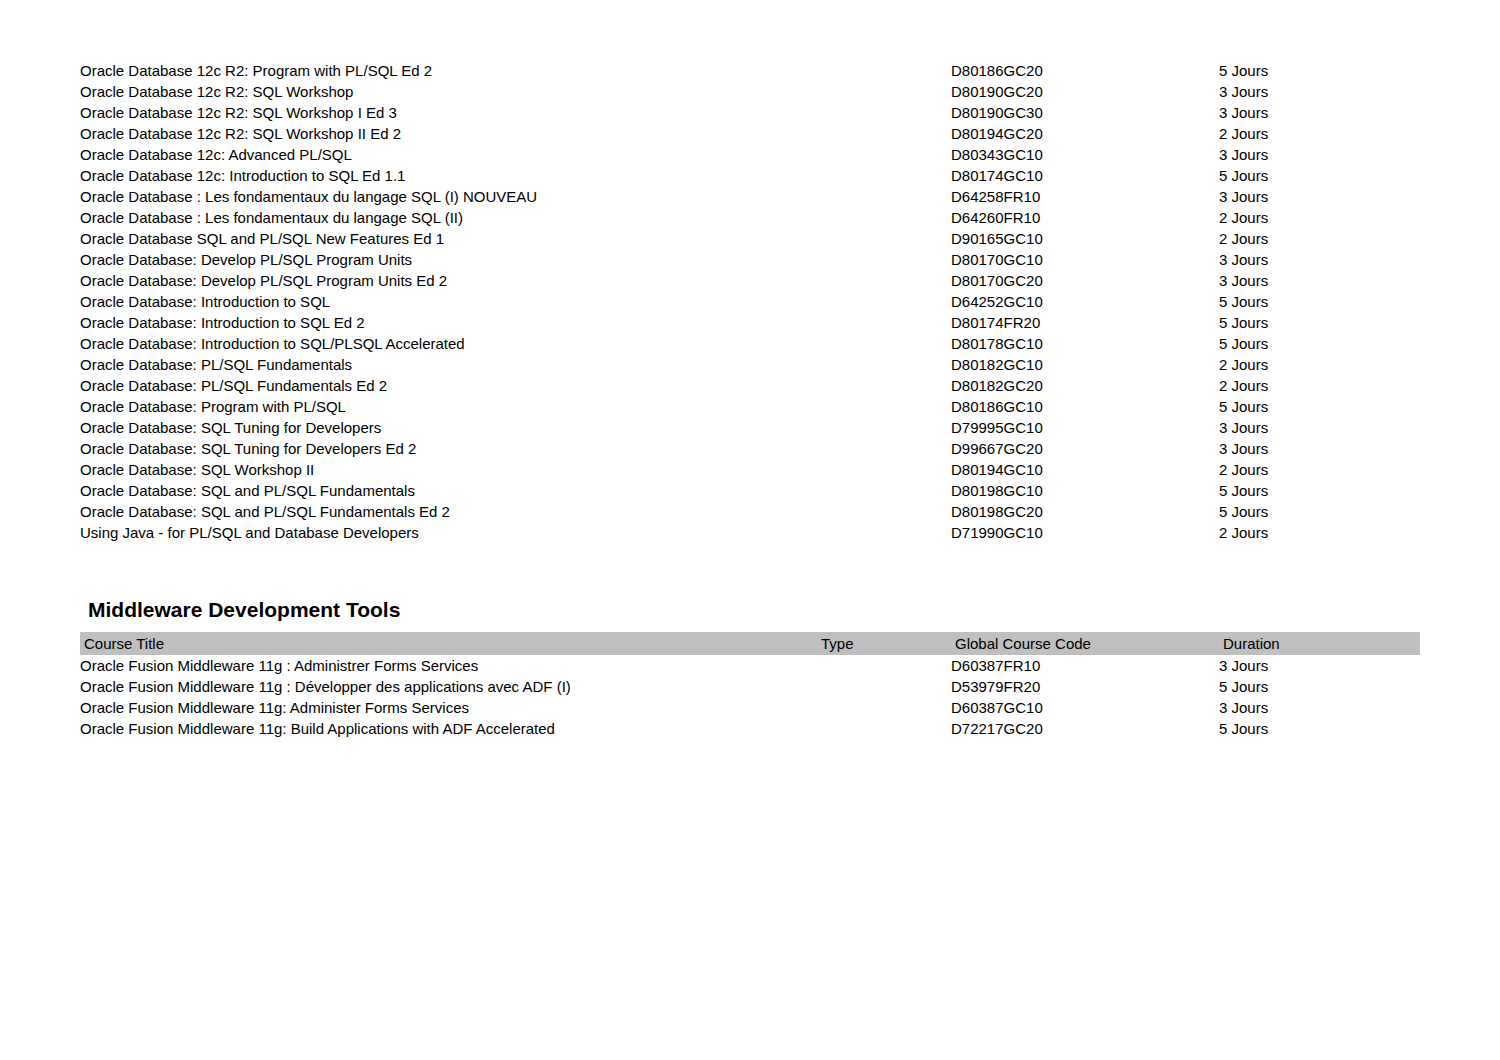| Oracle Database 12c R2: Program with PL/SQL Ed 2 | | D80186GC20 | 5 Jours |
| Oracle Database 12c R2: SQL Workshop | | D80190GC20 | 3 Jours |
| Oracle Database 12c R2: SQL Workshop I Ed 3 | | D80190GC30 | 3 Jours |
| Oracle Database 12c R2: SQL Workshop II Ed 2 | | D80194GC20 | 2 Jours |
| Oracle Database 12c: Advanced PL/SQL | | D80343GC10 | 3 Jours |
| Oracle Database 12c: Introduction to SQL Ed 1.1 | | D80174GC10 | 5 Jours |
| Oracle Database : Les fondamentaux du langage SQL (I) NOUVEAU | | D64258FR10 | 3 Jours |
| Oracle Database : Les fondamentaux du langage SQL (II) | | D64260FR10 | 2 Jours |
| Oracle Database SQL and PL/SQL New Features Ed 1 | | D90165GC10 | 2 Jours |
| Oracle Database: Develop PL/SQL Program Units | | D80170GC10 | 3 Jours |
| Oracle Database: Develop PL/SQL Program Units Ed 2 | | D80170GC20 | 3 Jours |
| Oracle Database: Introduction to SQL | | D64252GC10 | 5 Jours |
| Oracle Database: Introduction to SQL Ed 2 | | D80174FR20 | 5 Jours |
| Oracle Database: Introduction to SQL/PLSQL Accelerated | | D80178GC10 | 5 Jours |
| Oracle Database: PL/SQL Fundamentals | | D80182GC10 | 2 Jours |
| Oracle Database: PL/SQL Fundamentals Ed 2 | | D80182GC20 | 2 Jours |
| Oracle Database: Program with PL/SQL | | D80186GC10 | 5 Jours |
| Oracle Database: SQL Tuning for Developers | | D79995GC10 | 3 Jours |
| Oracle Database: SQL Tuning for Developers Ed 2 | | D99667GC20 | 3 Jours |
| Oracle Database: SQL Workshop II | | D80194GC10 | 2 Jours |
| Oracle Database: SQL and PL/SQL Fundamentals | | D80198GC10 | 5 Jours |
| Oracle Database: SQL and PL/SQL Fundamentals Ed 2 | | D80198GC20 | 5 Jours |
| Using Java - for PL/SQL and Database Developers | | D71990GC10 | 2 Jours |
Middleware Development Tools
| Course Title | Type | Global Course Code | Duration |
| Oracle Fusion Middleware 11g : Administrer Forms Services | | D60387FR10 | 3 Jours |
| Oracle Fusion Middleware 11g : Développer des applications avec ADF (I) | | D53979FR20 | 5 Jours |
| Oracle Fusion Middleware 11g: Administer Forms Services | | D60387GC10 | 3 Jours |
| Oracle Fusion Middleware 11g: Build Applications with ADF Accelerated | | D72217GC20 | 5 Jours |